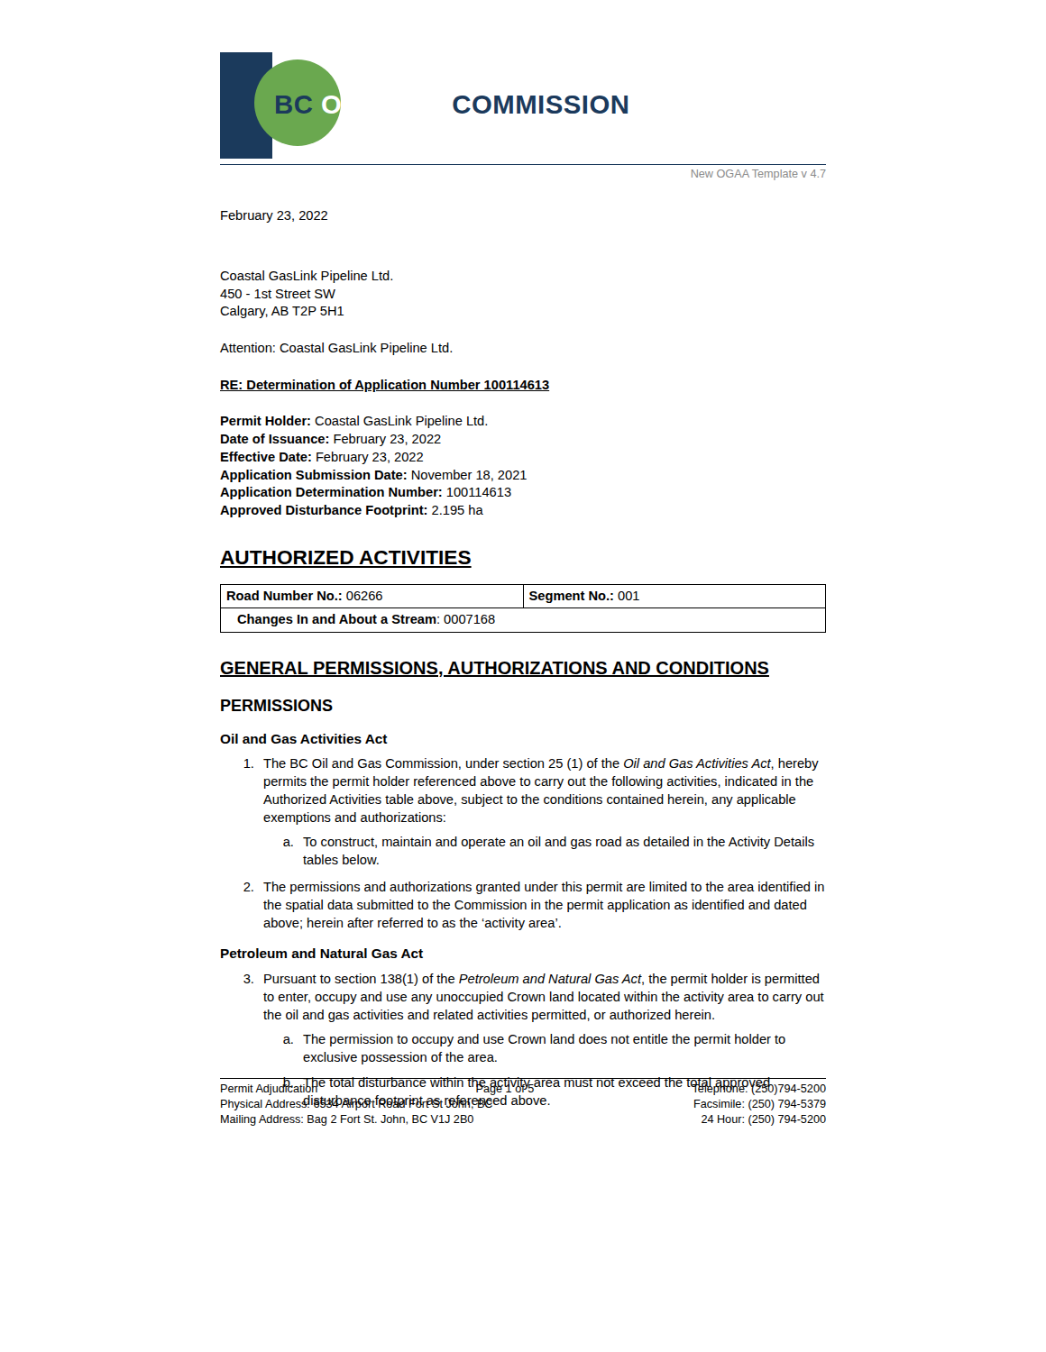BC Oil & Gas COMMISSION
New OGAA Template v 4.7
February 23, 2022
Coastal GasLink Pipeline Ltd.
450 - 1st Street SW
Calgary, AB T2P 5H1
Attention: Coastal GasLink Pipeline Ltd.
RE: Determination of Application Number 100114613
Permit Holder: Coastal GasLink Pipeline Ltd.
Date of Issuance: February 23, 2022
Effective Date: February 23, 2022
Application Submission Date: November 18, 2021
Application Determination Number: 100114613
Approved Disturbance Footprint: 2.195 ha
AUTHORIZED ACTIVITIES
| Road Number No.: 06266 | Segment No.: 001 |
| Changes In and About a Stream : 0007168 |
GENERAL PERMISSIONS, AUTHORIZATIONS AND CONDITIONS
PERMISSIONS
Oil and Gas Activities Act
The BC Oil and Gas Commission, under section 25 (1) of the Oil and Gas Activities Act, hereby permits the permit holder referenced above to carry out the following activities, indicated in the Authorized Activities table above, subject to the conditions contained herein, any applicable exemptions and authorizations:
To construct, maintain and operate an oil and gas road as detailed in the Activity Details tables below.
The permissions and authorizations granted under this permit are limited to the area identified in the spatial data submitted to the Commission in the permit application as identified and dated above; herein after referred to as the ‘activity area’.
Petroleum and Natural Gas Act
Pursuant to section 138(1) of the Petroleum and Natural Gas Act, the permit holder is permitted to enter, occupy and use any unoccupied Crown land located within the activity area to carry out the oil and gas activities and related activities permitted, or authorized herein.
The permission to occupy and use Crown land does not entitle the permit holder to exclusive possession of the area.
The total disturbance within the activity area must not exceed the total approved disturbance footprint as referenced above.
Permit Adjudication
Page 1 of 5
Telephone: (250)794-5200
Physical Address: 6534 Airport Road Fort St John, BC
Facsimile: (250) 794-5379
Mailing Address: Bag 2 Fort St. John, BC V1J 2B0
24 Hour: (250) 794-5200